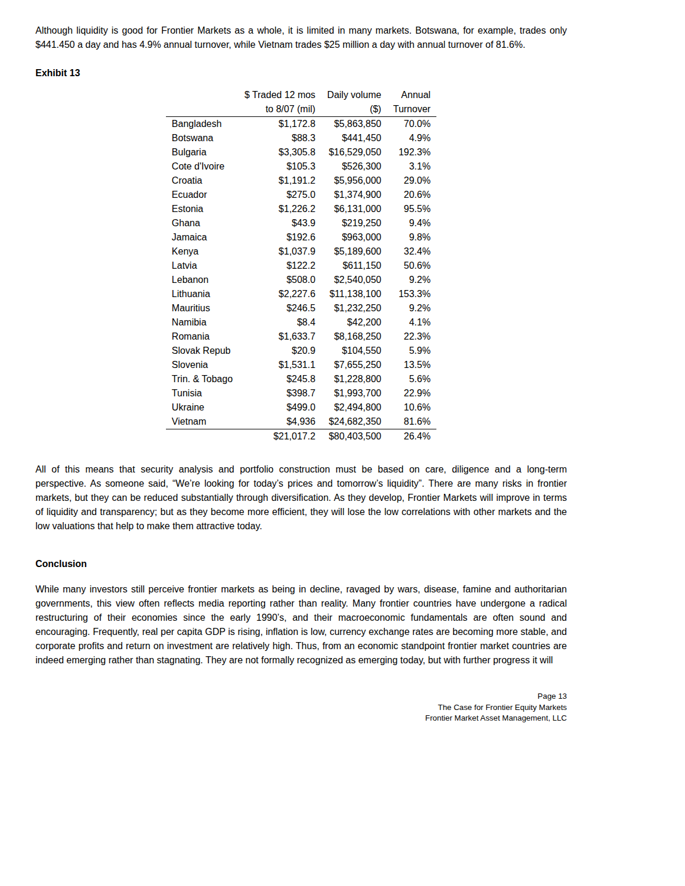Although liquidity is good for Frontier Markets as a whole, it is limited in many markets. Botswana, for example, trades only $441.450 a day and has 4.9% annual turnover, while Vietnam trades $25 million a day with annual turnover of 81.6%.
Exhibit 13
| | $ Traded 12 mos | Daily volume | Annual |
| --- | --- | --- | --- |
| | to 8/07 (mil) | ($) | Turnover |
| Bangladesh | $1,172.8 | $5,863,850 | 70.0% |
| Botswana | $88.3 | $441,450 | 4.9% |
| Bulgaria | $3,305.8 | $16,529,050 | 192.3% |
| Cote d'Ivoire | $105.3 | $526,300 | 3.1% |
| Croatia | $1,191.2 | $5,956,000 | 29.0% |
| Ecuador | $275.0 | $1,374,900 | 20.6% |
| Estonia | $1,226.2 | $6,131,000 | 95.5% |
| Ghana | $43.9 | $219,250 | 9.4% |
| Jamaica | $192.6 | $963,000 | 9.8% |
| Kenya | $1,037.9 | $5,189,600 | 32.4% |
| Latvia | $122.2 | $611,150 | 50.6% |
| Lebanon | $508.0 | $2,540,050 | 9.2% |
| Lithuania | $2,227.6 | $11,138,100 | 153.3% |
| Mauritius | $246.5 | $1,232,250 | 9.2% |
| Namibia | $8.4 | $42,200 | 4.1% |
| Romania | $1,633.7 | $8,168,250 | 22.3% |
| Slovak Repub | $20.9 | $104,550 | 5.9% |
| Slovenia | $1,531.1 | $7,655,250 | 13.5% |
| Trin. & Tobago | $245.8 | $1,228,800 | 5.6% |
| Tunisia | $398.7 | $1,993,700 | 22.9% |
| Ukraine | $499.0 | $2,494,800 | 10.6% |
| Vietnam | $4,936 | $24,682,350 | 81.6% |
| | $21,017.2 | $80,403,500 | 26.4% |
All of this means that security analysis and portfolio construction must be based on care, diligence and a long-term perspective. As someone said, “We’re looking for today’s prices and tomorrow’s liquidity”. There are many risks in frontier markets, but they can be reduced substantially through diversification. As they develop, Frontier Markets will improve in terms of liquidity and transparency; but as they become more efficient, they will lose the low correlations with other markets and the low valuations that help to make them attractive today.
Conclusion
While many investors still perceive frontier markets as being in decline, ravaged by wars, disease, famine and authoritarian governments, this view often reflects media reporting rather than reality. Many frontier countries have undergone a radical restructuring of their economies since the early 1990’s, and their macroeconomic fundamentals are often sound and encouraging. Frequently, real per capita GDP is rising, inflation is low, currency exchange rates are becoming more stable, and corporate profits and return on investment are relatively high. Thus, from an economic standpoint frontier market countries are indeed emerging rather than stagnating. They are not formally recognized as emerging today, but with further progress it will
Page 13
The Case for Frontier Equity Markets
Frontier Market Asset Management, LLC